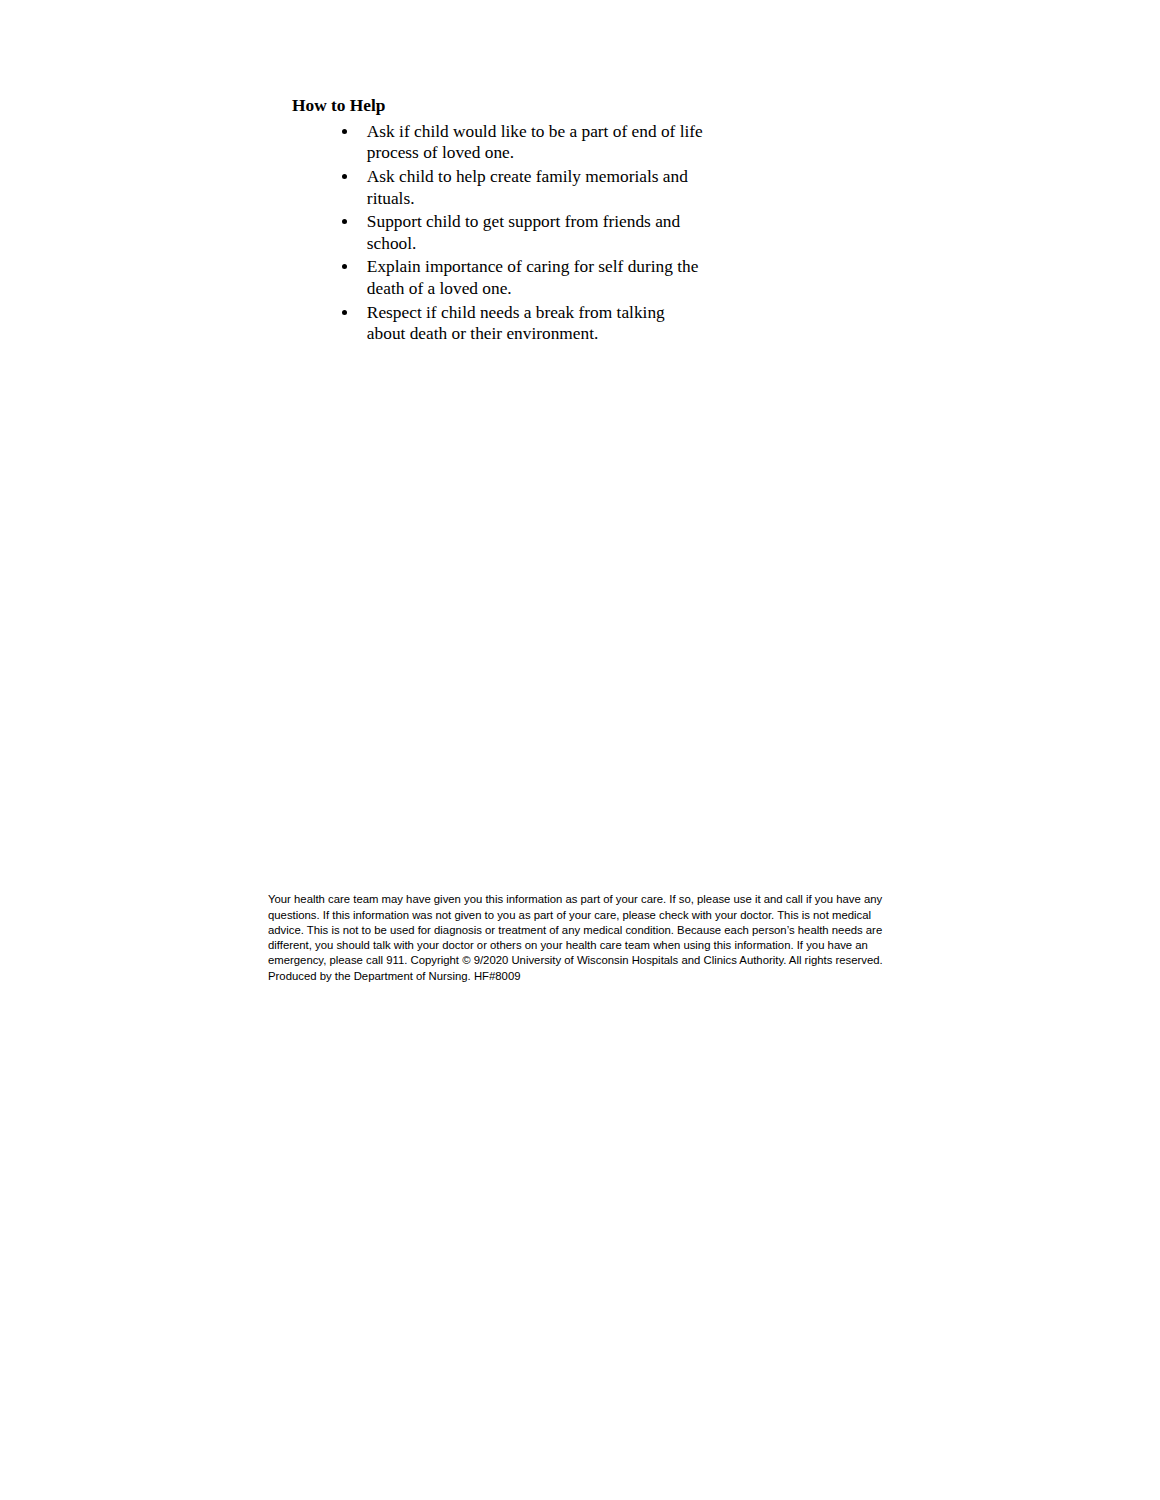How to Help
Ask if child would like to be a part of end of life process of loved one.
Ask child to help create family memorials and rituals.
Support child to get support from friends and school.
Explain importance of caring for self during the death of a loved one.
Respect if child needs a break from talking about death or their environment.
Your health care team may have given you this information as part of your care. If so, please use it and call if you have any questions. If this information was not given to you as part of your care, please check with your doctor. This is not medical advice. This is not to be used for diagnosis or treatment of any medical condition. Because each person’s health needs are different, you should talk with your doctor or others on your health care team when using this information. If you have an emergency, please call 911. Copyright © 9/2020 University of Wisconsin Hospitals and Clinics Authority. All rights reserved. Produced by the Department of Nursing. HF#8009